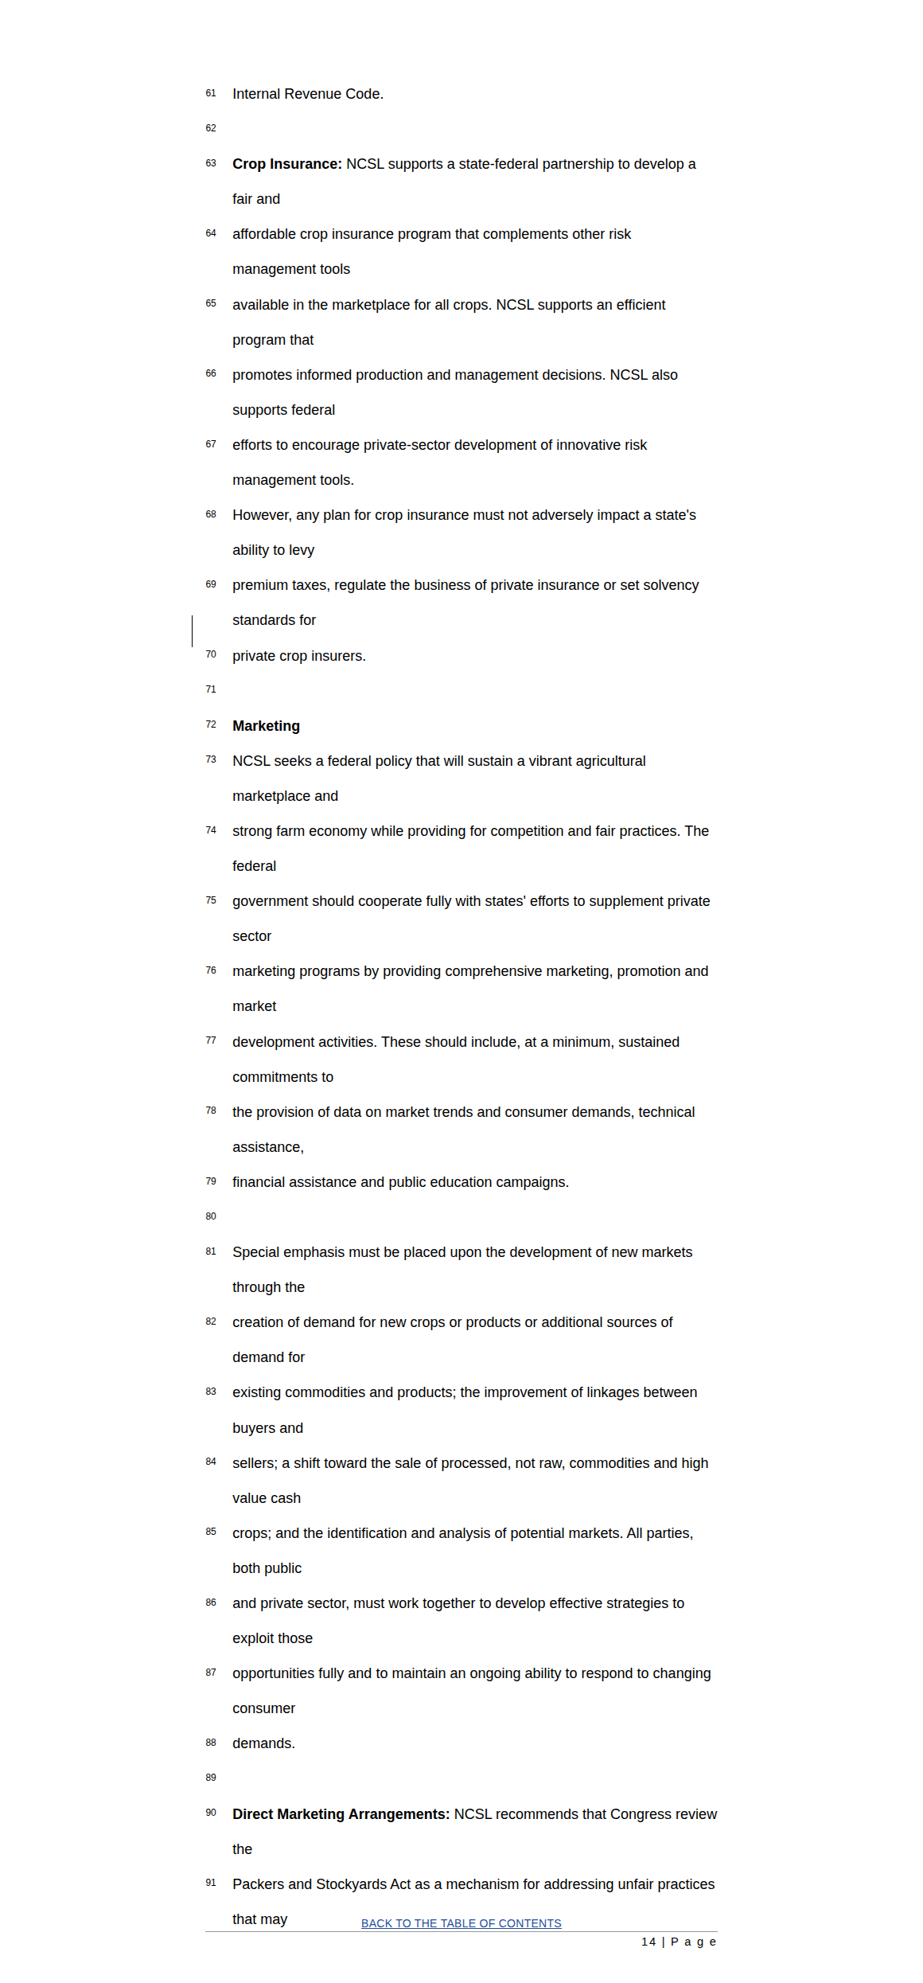61
Internal Revenue Code.
62
63
Crop Insurance: NCSL supports a state-federal partnership to develop a fair and
64
affordable crop insurance program that complements other risk management tools
65
available in the marketplace for all crops. NCSL supports an efficient program that
66
promotes informed production and management decisions. NCSL also supports federal
67
efforts to encourage private-sector development of innovative risk management tools.
68
However, any plan for crop insurance must not adversely impact a state's ability to levy
69
premium taxes, regulate the business of private insurance or set solvency standards for
70
private crop insurers.
71
72
Marketing
73
NCSL seeks a federal policy that will sustain a vibrant agricultural marketplace and
74
strong farm economy while providing for competition and fair practices. The federal
75
government should cooperate fully with states' efforts to supplement private sector
76
marketing programs by providing comprehensive marketing, promotion and market
77
development activities. These should include, at a minimum, sustained commitments to
78
the provision of data on market trends and consumer demands, technical assistance,
79
financial assistance and public education campaigns.
80
81
Special emphasis must be placed upon the development of new markets through the
82
creation of demand for new crops or products or additional sources of demand for
83
existing commodities and products; the improvement of linkages between buyers and
84
sellers; a shift toward the sale of processed, not raw, commodities and high value cash
85
crops; and the identification and analysis of potential markets. All parties, both public
86
and private sector, must work together to develop effective strategies to exploit those
87
opportunities fully and to maintain an ongoing ability to respond to changing consumer
88
demands.
89
90
Direct Marketing Arrangements: NCSL recommends that Congress review the
91
Packers and Stockyards Act as a mechanism for addressing unfair practices that may
BACK TO THE TABLE OF CONTENTS
14 | P a g e